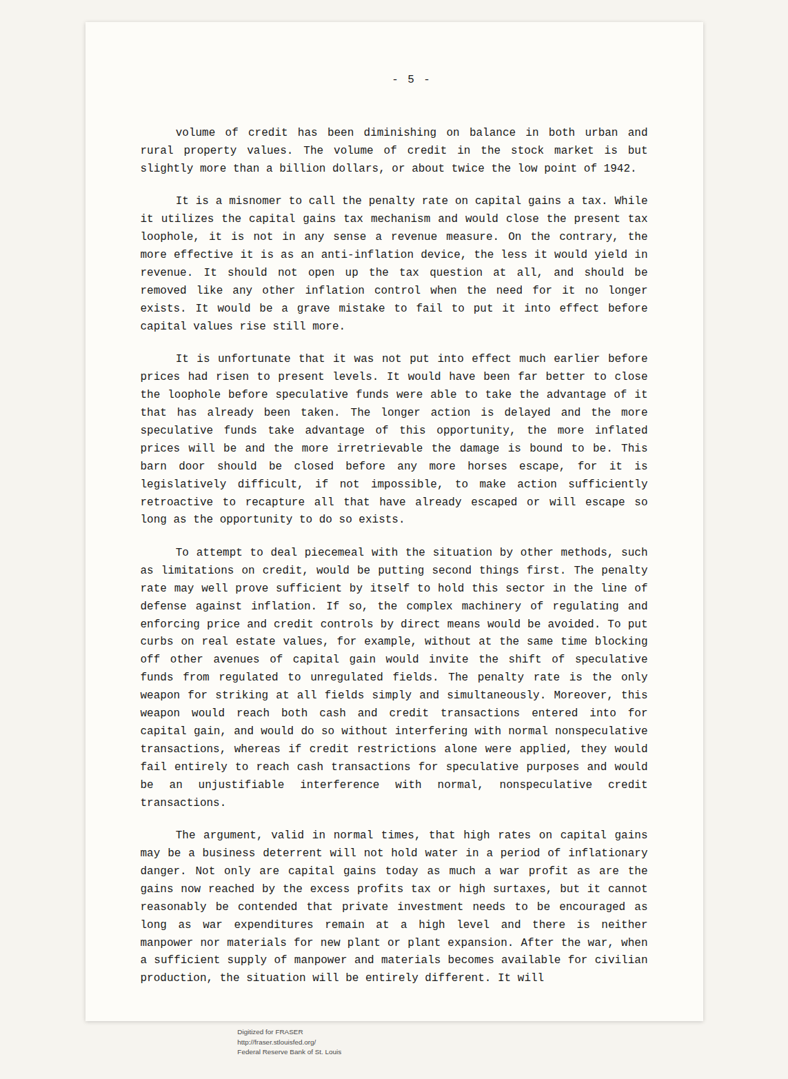- 5 -
volume of credit has been diminishing on balance in both urban and rural property values. The volume of credit in the stock market is but slightly more than a billion dollars, or about twice the low point of 1942.
It is a misnomer to call the penalty rate on capital gains a tax. While it utilizes the capital gains tax mechanism and would close the present tax loophole, it is not in any sense a revenue measure. On the contrary, the more effective it is as an anti-inflation device, the less it would yield in revenue. It should not open up the tax question at all, and should be removed like any other inflation control when the need for it no longer exists. It would be a grave mistake to fail to put it into effect before capital values rise still more.
It is unfortunate that it was not put into effect much earlier before prices had risen to present levels. It would have been far better to close the loophole before speculative funds were able to take the advantage of it that has already been taken. The longer action is delayed and the more speculative funds take advantage of this opportunity, the more inflated prices will be and the more irretrievable the damage is bound to be. This barn door should be closed before any more horses escape, for it is legislatively difficult, if not impossible, to make action sufficiently retroactive to recapture all that have already escaped or will escape so long as the opportunity to do so exists.
To attempt to deal piecemeal with the situation by other methods, such as limitations on credit, would be putting second things first. The penalty rate may well prove sufficient by itself to hold this sector in the line of defense against inflation. If so, the complex machinery of regulating and enforcing price and credit controls by direct means would be avoided. To put curbs on real estate values, for example, without at the same time blocking off other avenues of capital gain would invite the shift of speculative funds from regulated to unregulated fields. The penalty rate is the only weapon for striking at all fields simply and simultaneously. Moreover, this weapon would reach both cash and credit transactions entered into for capital gain, and would do so without interfering with normal nonspeculative transactions, whereas if credit restrictions alone were applied, they would fail entirely to reach cash transactions for speculative purposes and would be an unjustifiable interference with normal, nonspeculative credit transactions.
The argument, valid in normal times, that high rates on capital gains may be a business deterrent will not hold water in a period of inflationary danger. Not only are capital gains today as much a war profit as are the gains now reached by the excess profits tax or high surtaxes, but it cannot reasonably be contended that private investment needs to be encouraged as long as war expenditures remain at a high level and there is neither manpower nor materials for new plant or plant expansion. After the war, when a sufficient supply of manpower and materials becomes available for civilian production, the situation will be entirely different. It will
Digitized for FRASER
http://fraser.stlouisfed.org/
Federal Reserve Bank of St. Louis